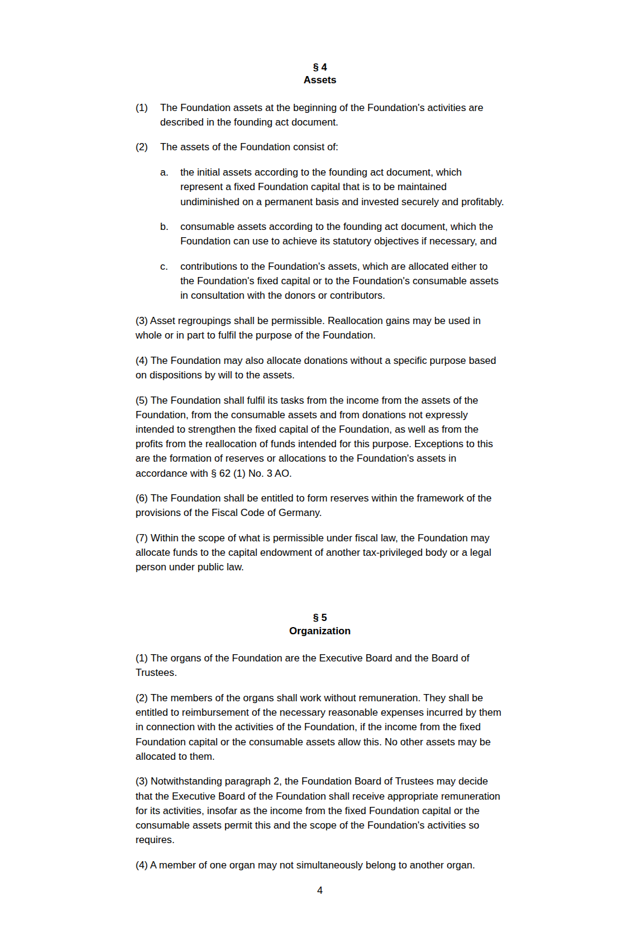§ 4 Assets
(1) The Foundation assets at the beginning of the Foundation's activities are described in the founding act document.
(2) The assets of the Foundation consist of:
a. the initial assets according to the founding act document, which represent a fixed Foundation capital that is to be maintained undiminished on a permanent basis and invested securely and profitably.
b. consumable assets according to the founding act document, which the Foundation can use to achieve its statutory objectives if necessary, and
c. contributions to the Foundation's assets, which are allocated either to the Foundation's fixed capital or to the Foundation's consumable assets in consultation with the donors or contributors.
(3) Asset regroupings shall be permissible. Reallocation gains may be used in whole or in part to fulfil the purpose of the Foundation.
(4) The Foundation may also allocate donations without a specific purpose based on dispositions by will to the assets.
(5) The Foundation shall fulfil its tasks from the income from the assets of the Foundation, from the consumable assets and from donations not expressly intended to strengthen the fixed capital of the Foundation, as well as from the profits from the reallocation of funds intended for this purpose. Exceptions to this are the formation of reserves or allocations to the Foundation's assets in accordance with § 62 (1) No. 3 AO.
(6) The Foundation shall be entitled to form reserves within the framework of the provisions of the Fiscal Code of Germany.
(7) Within the scope of what is permissible under fiscal law, the Foundation may allocate funds to the capital endowment of another tax-privileged body or a legal person under public law.
§ 5 Organization
(1) The organs of the Foundation are the Executive Board and the Board of Trustees.
(2) The members of the organs shall work without remuneration. They shall be entitled to reimbursement of the necessary reasonable expenses incurred by them in connection with the activities of the Foundation, if the income from the fixed Foundation capital or the consumable assets allow this. No other assets may be allocated to them.
(3) Notwithstanding paragraph 2, the Foundation Board of Trustees may decide that the Executive Board of the Foundation shall receive appropriate remuneration for its activities, insofar as the income from the fixed Foundation capital or the consumable assets permit this and the scope of the Foundation's activities so requires.
(4) A member of one organ may not simultaneously belong to another organ.
4